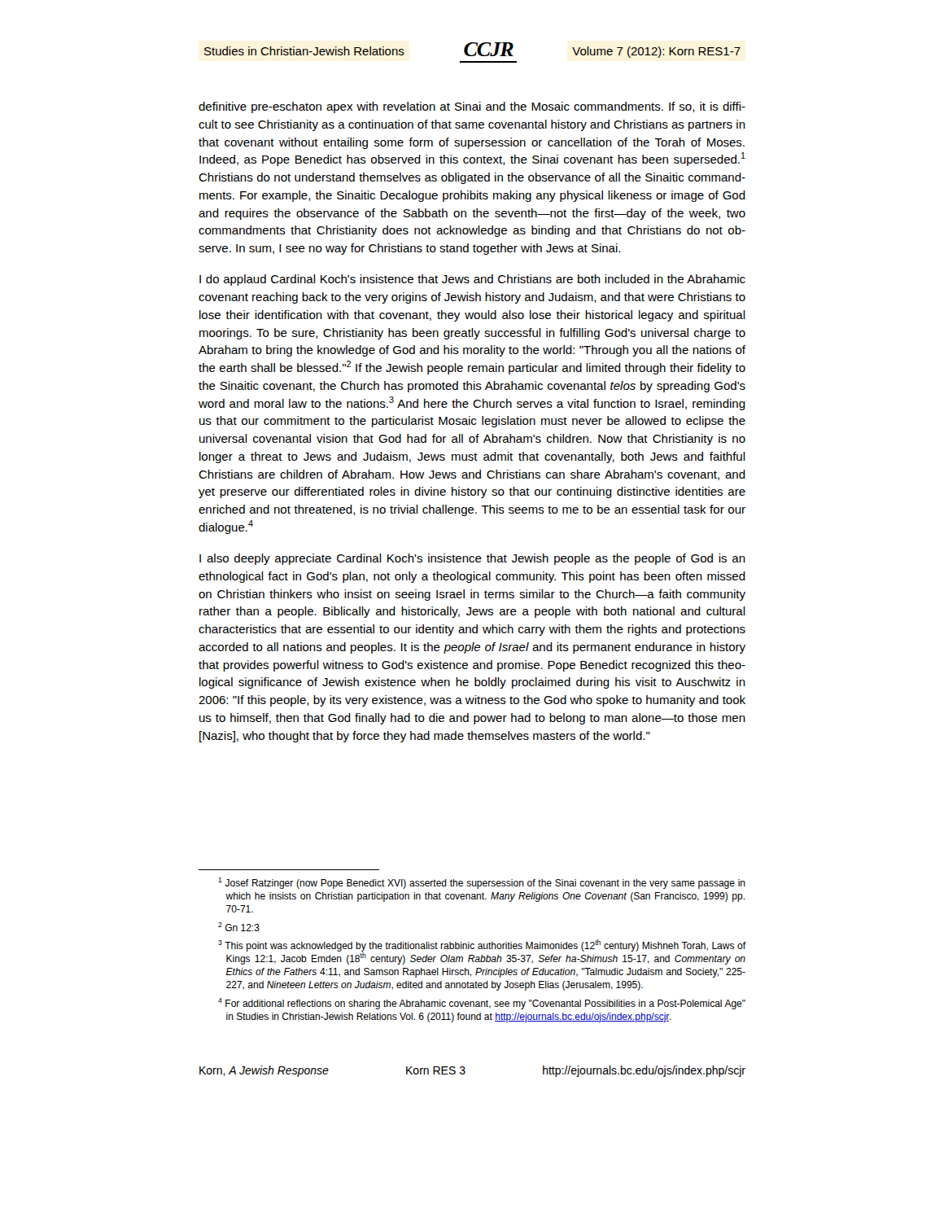Studies in Christian-Jewish Relations
CCJR
Volume 7 (2012): Korn RES1-7
definitive pre-eschaton apex with revelation at Sinai and the Mosaic commandments. If so, it is difficult to see Christianity as a continuation of that same covenantal history and Christians as partners in that covenant without entailing some form of supersession or cancellation of the Torah of Moses. Indeed, as Pope Benedict has observed in this context, the Sinai covenant has been superseded.1 Christians do not understand themselves as obligated in the observance of all the Sinaitic commandments. For example, the Sinaitic Decalogue prohibits making any physical likeness or image of God and requires the observance of the Sabbath on the seventh—not the first—day of the week, two commandments that Christianity does not acknowledge as binding and that Christians do not observe. In sum, I see no way for Christians to stand together with Jews at Sinai.
I do applaud Cardinal Koch's insistence that Jews and Christians are both included in the Abrahamic covenant reaching back to the very origins of Jewish history and Judaism, and that were Christians to lose their identification with that covenant, they would also lose their historical legacy and spiritual moorings. To be sure, Christianity has been greatly successful in fulfilling God's universal charge to Abraham to bring the knowledge of God and his morality to the world: "Through you all the nations of the earth shall be blessed."2 If the Jewish people remain particular and limited through their fidelity to the Sinaitic covenant, the Church has promoted this Abrahamic covenantal telos by spreading God's word and moral law to the nations.3 And here the Church serves a vital function to Israel, reminding us that our commitment to the particularist Mosaic legislation must never be allowed to eclipse the universal covenantal vision that God had for all of Abraham's children. Now that Christianity is no longer a threat to Jews and Judaism, Jews must admit that covenantally, both Jews and faithful Christians are children of Abraham. How Jews and Christians can share Abraham's covenant, and yet preserve our differentiated roles in divine history so that our continuing distinctive identities are enriched and not threatened, is no trivial challenge. This seems to me to be an essential task for our dialogue.4
I also deeply appreciate Cardinal Koch's insistence that Jewish people as the people of God is an ethnological fact in God's plan, not only a theological community. This point has been often missed on Christian thinkers who insist on seeing Israel in terms similar to the Church—a faith community rather than a people. Biblically and historically, Jews are a people with both national and cultural characteristics that are essential to our identity and which carry with them the rights and protections accorded to all nations and peoples. It is the people of Israel and its permanent endurance in history that provides powerful witness to God's existence and promise. Pope Benedict recognized this theological significance of Jewish existence when he boldly proclaimed during his visit to Auschwitz in 2006: "If this people, by its very existence, was a witness to the God who spoke to humanity and took us to himself, then that God finally had to die and power had to belong to man alone—to those men [Nazis], who thought that by force they had made themselves masters of the world."
1 Josef Ratzinger (now Pope Benedict XVI) asserted the supersession of the Sinai covenant in the very same passage in which he insists on Christian participation in that covenant. Many Religions One Covenant (San Francisco, 1999) pp. 70-71.
2 Gn 12:3
3 This point was acknowledged by the traditionalist rabbinic authorities Maimonides (12th century) Mishneh Torah, Laws of Kings 12:1, Jacob Emden (18th century) Seder Olam Rabbah 35-37, Sefer ha-Shimush 15-17, and Commentary on Ethics of the Fathers 4:11, and Samson Raphael Hirsch, Principles of Education, "Talmudic Judaism and Society," 225-227, and Nineteen Letters on Judaism, edited and annotated by Joseph Elias (Jerusalem, 1995).
4 For additional reflections on sharing the Abrahamic covenant, see my "Covenantal Possibilities in a Post-Polemical Age" in Studies in Christian-Jewish Relations Vol. 6 (2011) found at http://ejournals.bc.edu/ojs/index.php/scjr.
Korn, A Jewish Response
Korn RES 3
http://ejournals.bc.edu/ojs/index.php/scjr